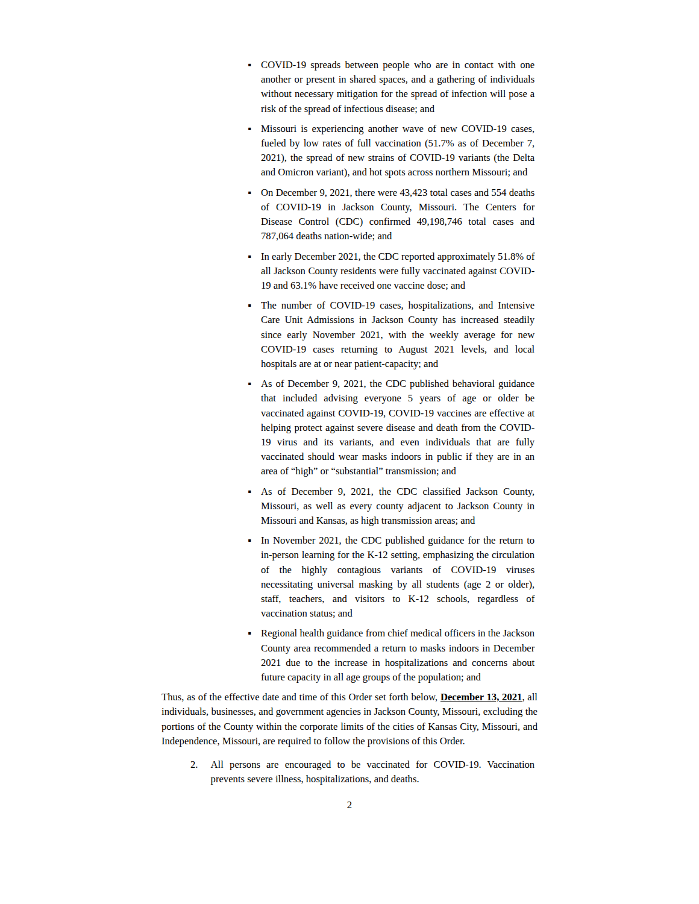COVID-19 spreads between people who are in contact with one another or present in shared spaces, and a gathering of individuals without necessary mitigation for the spread of infection will pose a risk of the spread of infectious disease; and
Missouri is experiencing another wave of new COVID-19 cases, fueled by low rates of full vaccination (51.7% as of December 7, 2021), the spread of new strains of COVID-19 variants (the Delta and Omicron variant), and hot spots across northern Missouri; and
On December 9, 2021, there were 43,423 total cases and 554 deaths of COVID-19 in Jackson County, Missouri. The Centers for Disease Control (CDC) confirmed 49,198,746 total cases and 787,064 deaths nation-wide; and
In early December 2021, the CDC reported approximately 51.8% of all Jackson County residents were fully vaccinated against COVID-19 and 63.1% have received one vaccine dose; and
The number of COVID-19 cases, hospitalizations, and Intensive Care Unit Admissions in Jackson County has increased steadily since early November 2021, with the weekly average for new COVID-19 cases returning to August 2021 levels, and local hospitals are at or near patient-capacity; and
As of December 9, 2021, the CDC published behavioral guidance that included advising everyone 5 years of age or older be vaccinated against COVID-19, COVID-19 vaccines are effective at helping protect against severe disease and death from the COVID-19 virus and its variants, and even individuals that are fully vaccinated should wear masks indoors in public if they are in an area of “high” or “substantial” transmission; and
As of December 9, 2021, the CDC classified Jackson County, Missouri, as well as every county adjacent to Jackson County in Missouri and Kansas, as high transmission areas; and
In November 2021, the CDC published guidance for the return to in-person learning for the K-12 setting, emphasizing the circulation of the highly contagious variants of COVID-19 viruses necessitating universal masking by all students (age 2 or older), staff, teachers, and visitors to K-12 schools, regardless of vaccination status; and
Regional health guidance from chief medical officers in the Jackson County area recommended a return to masks indoors in December 2021 due to the increase in hospitalizations and concerns about future capacity in all age groups of the population; and
Thus, as of the effective date and time of this Order set forth below, December 13, 2021, all individuals, businesses, and government agencies in Jackson County, Missouri, excluding the portions of the County within the corporate limits of the cities of Kansas City, Missouri, and Independence, Missouri, are required to follow the provisions of this Order.
2. All persons are encouraged to be vaccinated for COVID-19. Vaccination prevents severe illness, hospitalizations, and deaths.
2